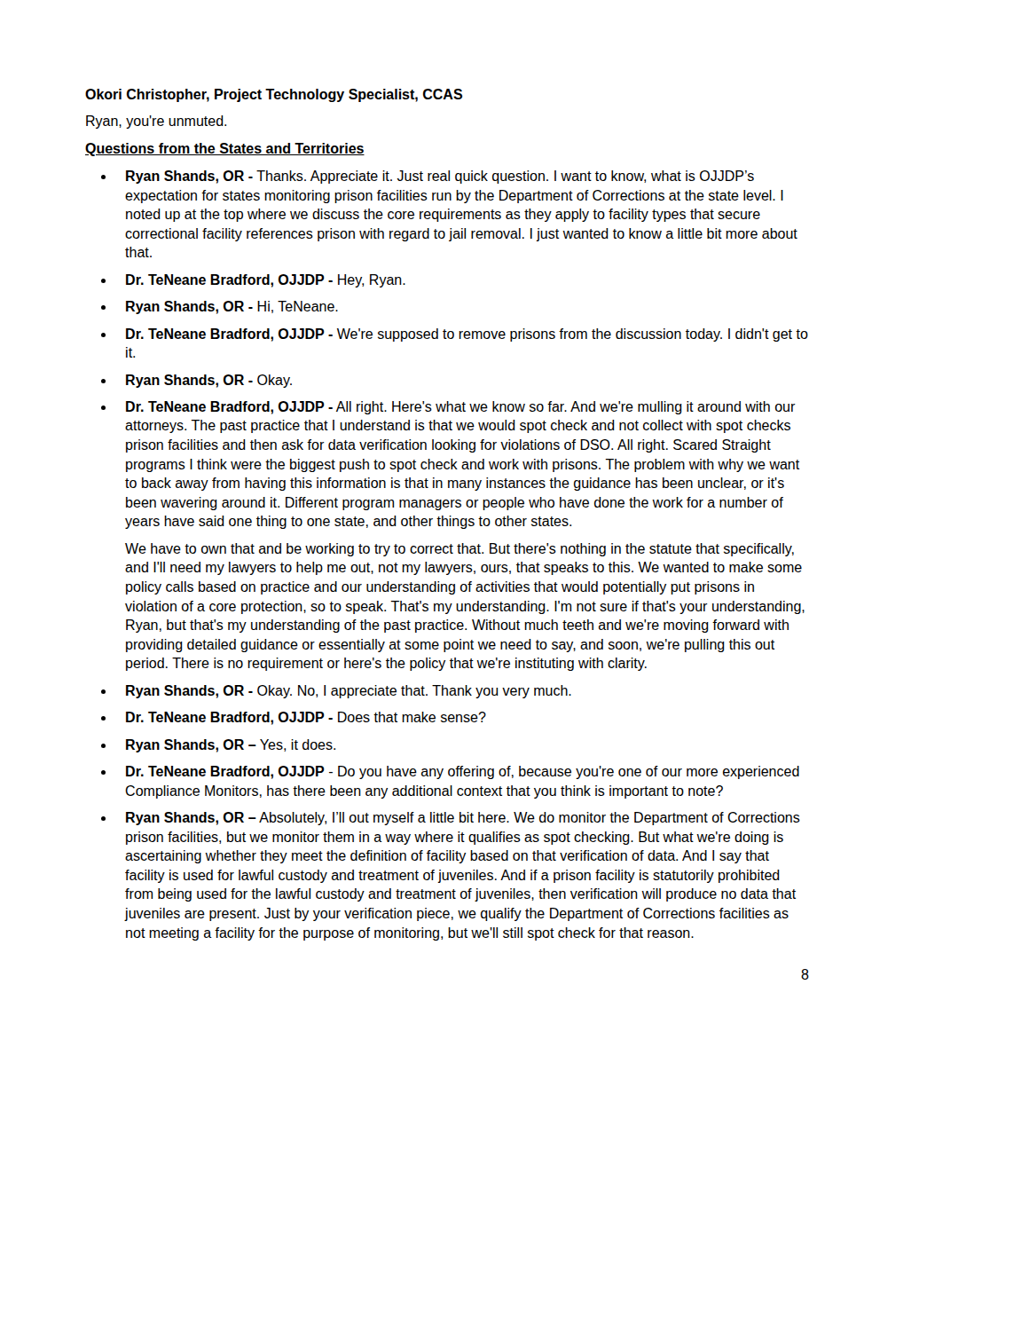Okori Christopher, Project Technology Specialist, CCAS
Ryan, you're unmuted.
Questions from the States and Territories
Ryan Shands, OR - Thanks. Appreciate it. Just real quick question. I want to know, what is OJJDP’s expectation for states monitoring prison facilities run by the Department of Corrections at the state level. I noted up at the top where we discuss the core requirements as they apply to facility types that secure correctional facility references prison with regard to jail removal. I just wanted to know a little bit more about that.
Dr. TeNeane Bradford, OJJDP - Hey, Ryan.
Ryan Shands, OR - Hi, TeNeane.
Dr. TeNeane Bradford, OJJDP - We're supposed to remove prisons from the discussion today. I didn't get to it.
Ryan Shands, OR - Okay.
Dr. TeNeane Bradford, OJJDP - All right. Here's what we know so far. And we're mulling it around with our attorneys. The past practice that I understand is that we would spot check and not collect with spot checks prison facilities and then ask for data verification looking for violations of DSO. All right. Scared Straight programs I think were the biggest push to spot check and work with prisons. The problem with why we want to back away from having this information is that in many instances the guidance has been unclear, or it's been wavering around it. Different program managers or people who have done the work for a number of years have said one thing to one state, and other things to other states.
We have to own that and be working to try to correct that. But there's nothing in the statute that specifically, and I'll need my lawyers to help me out, not my lawyers, ours, that speaks to this. We wanted to make some policy calls based on practice and our understanding of activities that would potentially put prisons in violation of a core protection, so to speak. That's my understanding. I'm not sure if that's your understanding, Ryan, but that's my understanding of the past practice. Without much teeth and we're moving forward with providing detailed guidance or essentially at some point we need to say, and soon, we're pulling this out period. There is no requirement or here's the policy that we're instituting with clarity.
Ryan Shands, OR - Okay. No, I appreciate that. Thank you very much.
Dr. TeNeane Bradford, OJJDP - Does that make sense?
Ryan Shands, OR – Yes, it does.
Dr. TeNeane Bradford, OJJDP - Do you have any offering of, because you're one of our more experienced Compliance Monitors, has there been any additional context that you think is important to note?
Ryan Shands, OR – Absolutely, I’ll out myself a little bit here. We do monitor the Department of Corrections prison facilities, but we monitor them in a way where it qualifies as spot checking. But what we're doing is ascertaining whether they meet the definition of facility based on that verification of data. And I say that facility is used for lawful custody and treatment of juveniles. And if a prison facility is statutorily prohibited from being used for the lawful custody and treatment of juveniles, then verification will produce no data that juveniles are present. Just by your verification piece, we qualify the Department of Corrections facilities as not meeting a facility for the purpose of monitoring, but we'll still spot check for that reason.
8